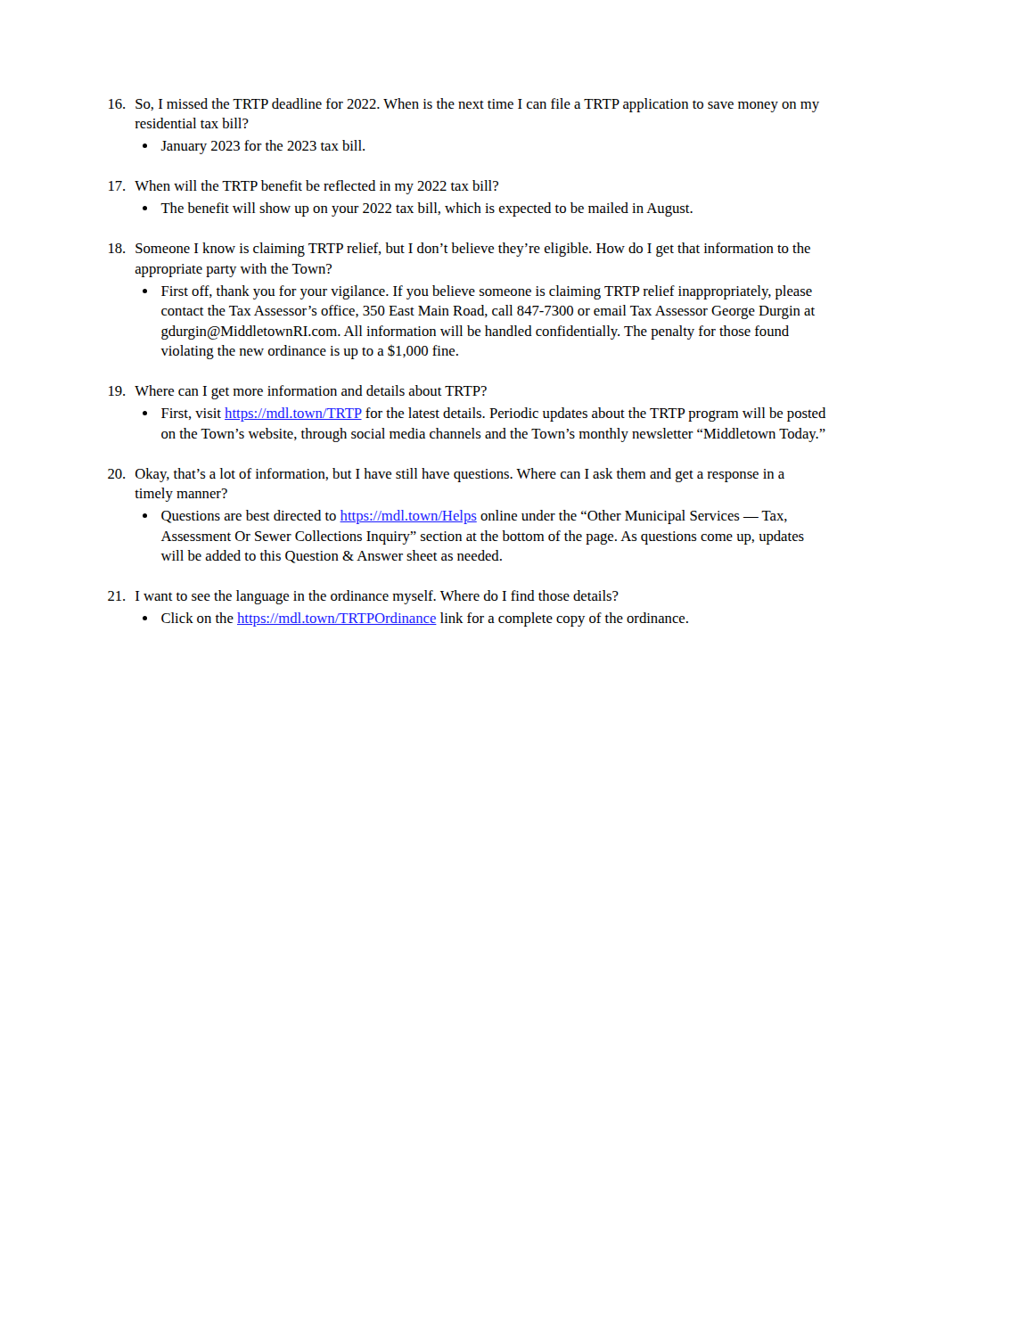So, I missed the TRTP deadline for 2022. When is the next time I can file a TRTP application to save money on my residential tax bill?
January 2023 for the 2023 tax bill.
When will the TRTP benefit be reflected in my 2022 tax bill?
The benefit will show up on your 2022 tax bill, which is expected to be mailed in August.
Someone I know is claiming TRTP relief, but I don’t believe they’re eligible. How do I get that information to the appropriate party with the Town?
First off, thank you for your vigilance. If you believe someone is claiming TRTP relief inappropriately, please contact the Tax Assessor’s office, 350 East Main Road, call 847-7300 or email Tax Assessor George Durgin at gdurgin@MiddletownRI.com. All information will be handled confidentially. The penalty for those found violating the new ordinance is up to a $1,000 fine.
Where can I get more information and details about TRTP?
First, visit https://mdl.town/TRTP for the latest details. Periodic updates about the TRTP program will be posted on the Town’s website, through social media channels and the Town’s monthly newsletter “Middletown Today.”
Okay, that’s a lot of information, but I have still have questions. Where can I ask them and get a response in a timely manner?
Questions are best directed to https://mdl.town/Helps online under the “Other Municipal Services — Tax, Assessment Or Sewer Collections Inquiry” section at the bottom of the page. As questions come up, updates will be added to this Question & Answer sheet as needed.
I want to see the language in the ordinance myself. Where do I find those details?
Click on the https://mdl.town/TRTPOrdinance link for a complete copy of the ordinance.